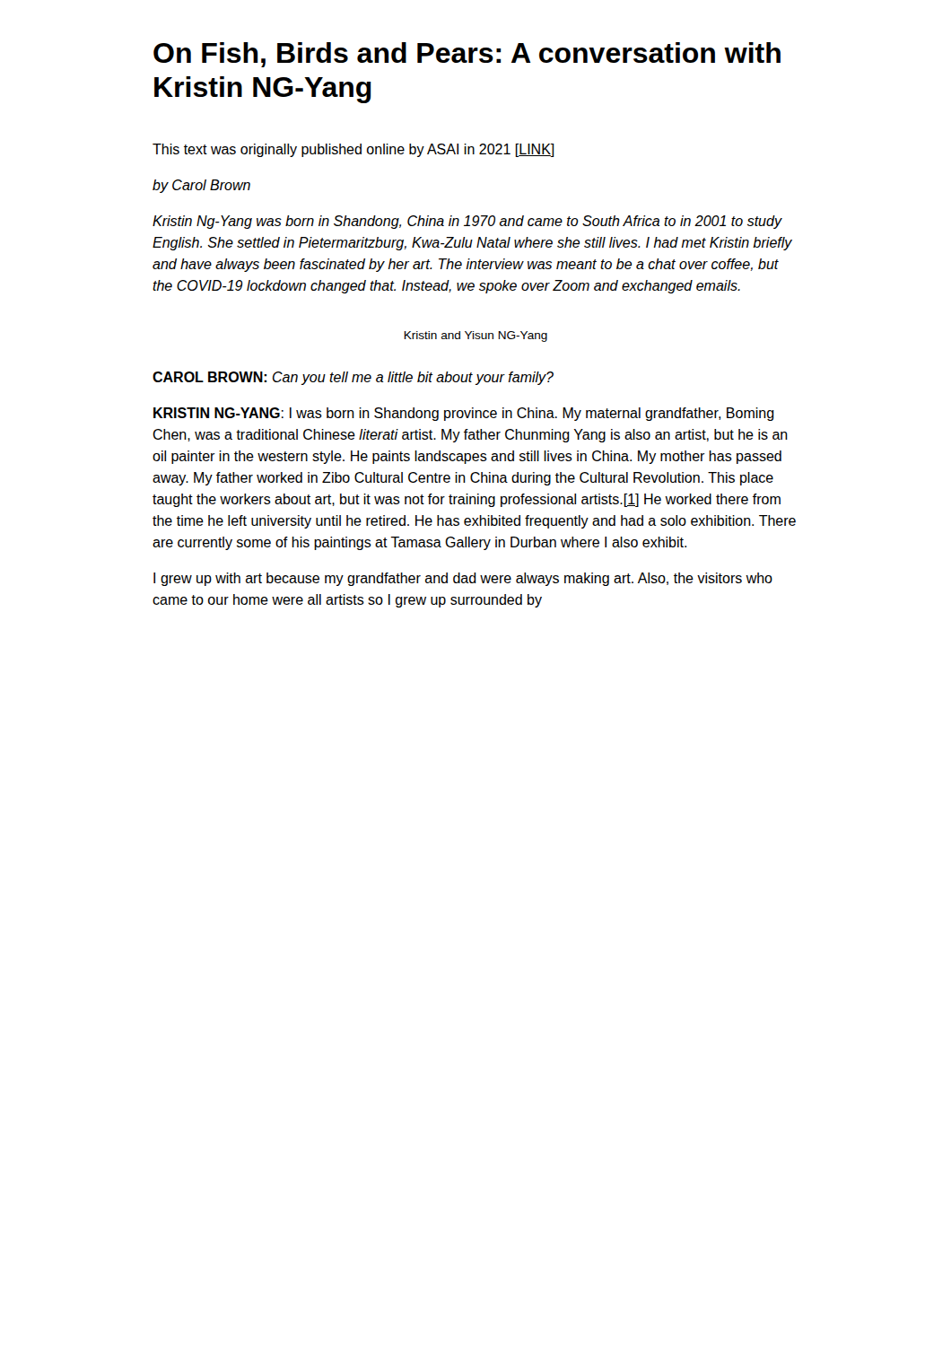On Fish, Birds and Pears: A conversation with Kristin NG-Yang
This text was originally published online by ASAI in 2021 [LINK]
by Carol Brown
Kristin Ng-Yang was born in Shandong, China in 1970 and came to South Africa to in 2001 to study English. She settled in Pietermaritzburg, Kwa-Zulu Natal where she still lives. I had met Kristin briefly and have always been fascinated by her art. The interview was meant to be a chat over coffee, but the COVID-19 lockdown changed that. Instead, we spoke over Zoom and exchanged emails.
Kristin and Yisun NG-Yang
CAROL BROWN: Can you tell me a little bit about your family?
KRISTIN NG-YANG: I was born in Shandong province in China. My maternal grandfather, Boming Chen, was a traditional Chinese literati artist. My father Chunming Yang is also an artist, but he is an oil painter in the western style. He paints landscapes and still lives in China. My mother has passed away. My father worked in Zibo Cultural Centre in China during the Cultural Revolution. This place taught the workers about art, but it was not for training professional artists.[1] He worked there from the time he left university until he retired. He has exhibited frequently and had a solo exhibition. There are currently some of his paintings at Tamasa Gallery in Durban where I also exhibit.
I grew up with art because my grandfather and dad were always making art. Also, the visitors who came to our home were all artists so I grew up surrounded by